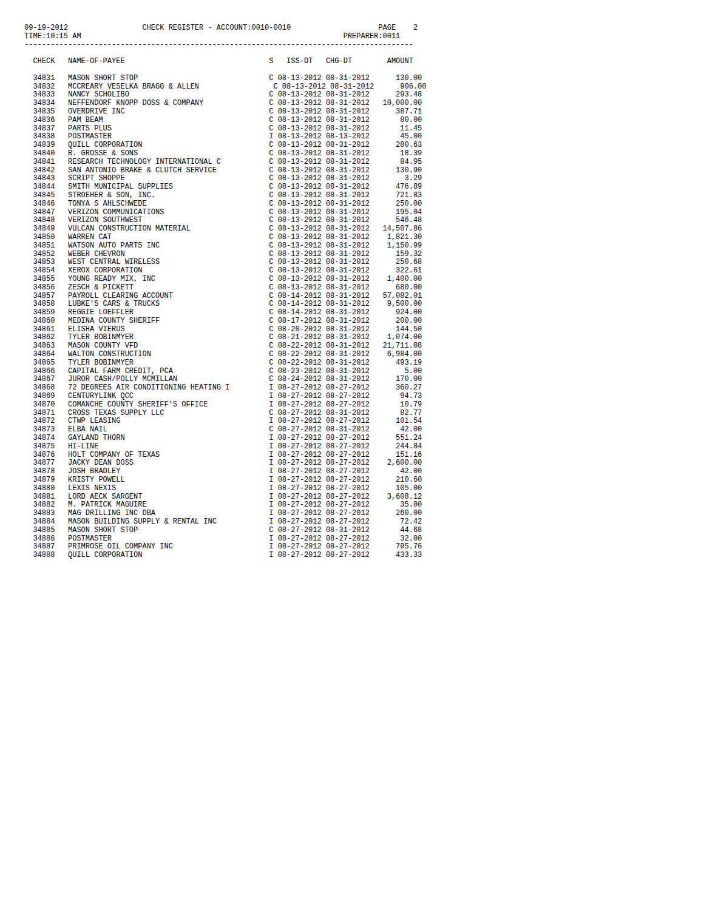09-19-2012                 CHECK REGISTER - ACCOUNT:0010-0010                    PAGE    2
TIME:10:15 AM                                                            PREPARER:0011
-----------------------------------------------------------------------------------------

  CHECK   NAME-OF-PAYEE                                 S   ISS-DT   CHG-DT        AMOUNT

  34831   MASON SHORT STOP                              C 08-13-2012 08-31-2012      130.00
  34832   MCCREARY VESELKA BRAGG & ALLEN                 C 08-13-2012 08-31-2012      906.00
  34833   NANCY SCHOLIBO                                C 08-13-2012 08-31-2012      293.48
  34834   NEFFENDORF KNOPP DOSS & COMPANY               C 08-13-2012 08-31-2012   10,000.00
  34835   OVERDRIVE INC                                 C 08-13-2012 08-31-2012      387.71
  34836   PAM BEAM                                      C 08-13-2012 08-31-2012       80.00
  34837   PARTS PLUS                                    C 08-13-2012 08-31-2012       11.45
  34838   POSTMASTER                                    I 08-13-2012 08-13-2012       45.00
  34839   QUILL CORPORATION                             C 08-13-2012 08-31-2012      280.63
  34840   R. GROSSE & SONS                              C 08-13-2012 08-31-2012       18.39
  34841   RESEARCH TECHNOLOGY INTERNATIONAL C           C 08-13-2012 08-31-2012       84.95
  34842   SAN ANTONIO BRAKE & CLUTCH SERVICE            C 08-13-2012 08-31-2012      130.90
  34843   SCRIPT SHOPPE                                 C 08-13-2012 08-31-2012        3.29
  34844   SMITH MUNICIPAL SUPPLIES                      C 08-13-2012 08-31-2012      476.89
  34845   STROEHER & SON, INC.                          C 08-13-2012 08-31-2012      721.83
  34846   TONYA S AHLSCHWEDE                            C 08-13-2012 08-31-2012      250.00
  34847   VERIZON COMMUNICATIONS                        C 08-13-2012 08-31-2012      195.04
  34848   VERIZON SOUTHWEST                             C 08-13-2012 08-31-2012      546.48
  34849   VULCAN CONSTRUCTION MATERIAL                  C 08-13-2012 08-31-2012   14,507.86
  34850   WARREN CAT                                    C 08-13-2012 08-31-2012    1,821.30
  34851   WATSON AUTO PARTS INC                         C 08-13-2012 08-31-2012    1,150.99
  34852   WEBER CHEVRON                                 C 08-13-2012 08-31-2012      159.32
  34853   WEST CENTRAL WIRELESS                         C 08-13-2012 08-31-2012      250.68
  34854   XEROX CORPORATION                             C 08-13-2012 08-31-2012      322.61
  34855   YOUNG READY MIX, INC                          C 08-13-2012 08-31-2012    1,400.00
  34856   ZESCH & PICKETT                               C 08-13-2012 08-31-2012      680.00
  34857   PAYROLL CLEARING ACCOUNT                      C 08-14-2012 08-31-2012   57,082.01
  34858   LUBKE'S CARS & TRUCKS                         C 08-14-2012 08-31-2012    9,500.00
  34859   REGGIE LOEFFLER                               C 08-14-2012 08-31-2012      924.00
  34860   MEDINA COUNTY SHERIFF                         C 08-17-2012 08-31-2012      200.00
  34861   ELISHA VIERUS                                 C 08-20-2012 08-31-2012      144.50
  34862   TYLER BOBINMYER                               C 08-21-2012 08-31-2012    1,074.00
  34863   MASON COUNTY VFD                              C 08-22-2012 08-31-2012   21,711.08
  34864   WALTON CONSTRUCTION                           C 08-22-2012 08-31-2012    6,984.00
  34865   TYLER BOBINMYER                               C 08-22-2012 08-31-2012      493.19
  34866   CAPITAL FARM CREDIT, PCA                      C 08-23-2012 08-31-2012        5.00
  34867   JUROR CASH/POLLY MCMILLAN                     C 08-24-2012 08-31-2012      170.00
  34868   72 DEGREES AIR CONDITIONING HEATING I         I 08-27-2012 08-27-2012      360.27
  34869   CENTURYLINK QCC                               I 08-27-2012 08-27-2012       94.73
  34870   COMANCHE COUNTY SHERIFF'S OFFICE              I 08-27-2012 08-27-2012       10.79
  34871   CROSS TEXAS SUPPLY LLC                        C 08-27-2012 08-31-2012       82.77
  34872   CTWP LEASING                                  I 08-27-2012 08-27-2012      101.54
  34873   ELBA NAIL                                     C 08-27-2012 08-31-2012       42.00
  34874   GAYLAND THORN                                 I 08-27-2012 08-27-2012      551.24
  34875   HI-LINE                                       I 08-27-2012 08-27-2012      244.84
  34876   HOLT COMPANY OF TEXAS                         I 08-27-2012 08-27-2012      151.16
  34877   JACKY DEAN DOSS                               I 08-27-2012 08-27-2012    2,600.00
  34878   JOSH BRADLEY                                  I 08-27-2012 08-27-2012       42.00
  34879   KRISTY POWELL                                 I 08-27-2012 08-27-2012      210.60
  34880   LEXIS NEXIS                                   I 08-27-2012 08-27-2012      105.00
  34881   LORD AECK SARGENT                             I 08-27-2012 08-27-2012    3,608.12
  34882   M. PATRICK MAGUIRE                            I 08-27-2012 08-27-2012       35.00
  34883   MAG DRILLING INC DBA                          I 08-27-2012 08-27-2012      260.00
  34884   MASON BUILDING SUPPLY & RENTAL INC            I 08-27-2012 08-27-2012       72.42
  34885   MASON SHORT STOP                              C 08-27-2012 08-31-2012       44.68
  34886   POSTMASTER                                    I 08-27-2012 08-27-2012       32.00
  34887   PRIMROSE OIL COMPANY INC                      I 08-27-2012 08-27-2012      795.76
  34888   QUILL CORPORATION                             I 08-27-2012 08-27-2012      433.33